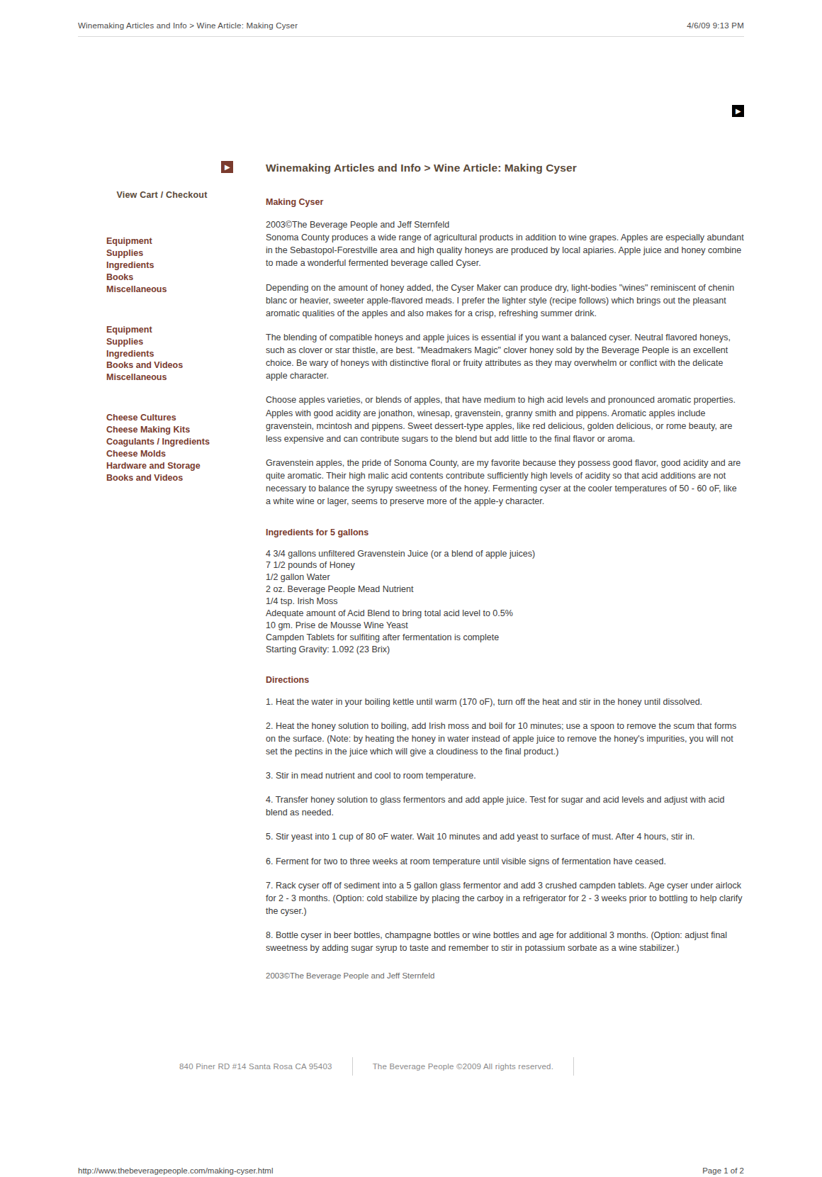Winemaking Articles and Info > Wine Article: Making Cyser
4/6/09 9:13 PM
▶
▶
View Cart / Checkout
Equipment
Supplies
Ingredients
Books
Miscellaneous
Equipment
Supplies
Ingredients
Books and Videos
Miscellaneous
Cheese Cultures
Cheese Making Kits
Coagulants / Ingredients
Cheese Molds
Hardware and Storage
Books and Videos
Winemaking Articles and Info > Wine Article: Making Cyser
Making Cyser
2003©The Beverage People and Jeff Sternfeld
Sonoma County produces a wide range of agricultural products in addition to wine grapes. Apples are especially abundant in the Sebastopol-Forestville area and high quality honeys are produced by local apiaries. Apple juice and honey combine to made a wonderful fermented beverage called Cyser.
Depending on the amount of honey added, the Cyser Maker can produce dry, light-bodies "wines" reminiscent of chenin blanc or heavier, sweeter apple-flavored meads. I prefer the lighter style (recipe follows) which brings out the pleasant aromatic qualities of the apples and also makes for a crisp, refreshing summer drink.
The blending of compatible honeys and apple juices is essential if you want a balanced cyser. Neutral flavored honeys, such as clover or star thistle, are best. "Meadmakers Magic" clover honey sold by the Beverage People is an excellent choice. Be wary of honeys with distinctive floral or fruity attributes as they may overwhelm or conflict with the delicate apple character.
Choose apples varieties, or blends of apples, that have medium to high acid levels and pronounced aromatic properties. Apples with good acidity are jonathon, winesap, gravenstein, granny smith and pippens. Aromatic apples include gravenstein, mcintosh and pippens. Sweet dessert-type apples, like red delicious, golden delicious, or rome beauty, are less expensive and can contribute sugars to the blend but add little to the final flavor or aroma.
Gravenstein apples, the pride of Sonoma County, are my favorite because they possess good flavor, good acidity and are quite aromatic. Their high malic acid contents contribute sufficiently high levels of acidity so that acid additions are not necessary to balance the syrupy sweetness of the honey. Fermenting cyser at the cooler temperatures of 50 - 60 oF, like a white wine or lager, seems to preserve more of the apple-y character.
Ingredients for 5 gallons
4 3/4 gallons unfiltered Gravenstein Juice (or a blend of apple juices)
7 1/2 pounds of Honey
1/2 gallon Water
2 oz. Beverage People Mead Nutrient
1/4 tsp. Irish Moss
Adequate amount of Acid Blend to bring total acid level to 0.5%
10 gm. Prise de Mousse Wine Yeast
Campden Tablets for sulfiting after fermentation is complete
Starting Gravity: 1.092 (23 Brix)
Directions
1. Heat the water in your boiling kettle until warm (170 oF), turn off the heat and stir in the honey until dissolved.
2. Heat the honey solution to boiling, add Irish moss and boil for 10 minutes; use a spoon to remove the scum that forms on the surface. (Note: by heating the honey in water instead of apple juice to remove the honey's impurities, you will not set the pectins in the juice which will give a cloudiness to the final product.)
3. Stir in mead nutrient and cool to room temperature.
4. Transfer honey solution to glass fermentors and add apple juice. Test for sugar and acid levels and adjust with acid blend as needed.
5. Stir yeast into 1 cup of 80 oF water. Wait 10 minutes and add yeast to surface of must. After 4 hours, stir in.
6. Ferment for two to three weeks at room temperature until visible signs of fermentation have ceased.
7. Rack cyser off of sediment into a 5 gallon glass fermentor and add 3 crushed campden tablets. Age cyser under airlock for 2 - 3 months. (Option: cold stabilize by placing the carboy in a refrigerator for 2 - 3 weeks prior to bottling to help clarify the cyser.)
8. Bottle cyser in beer bottles, champagne bottles or wine bottles and age for additional 3 months. (Option: adjust final sweetness by adding sugar syrup to taste and remember to stir in potassium sorbate as a wine stabilizer.)
2003©The Beverage People and Jeff Sternfeld
840 Piner RD #14 Santa Rosa CA 95403
The Beverage People ©2009 All rights reserved.
http://www.thebeveragepeople.com/making-cyser.html
Page 1 of 2